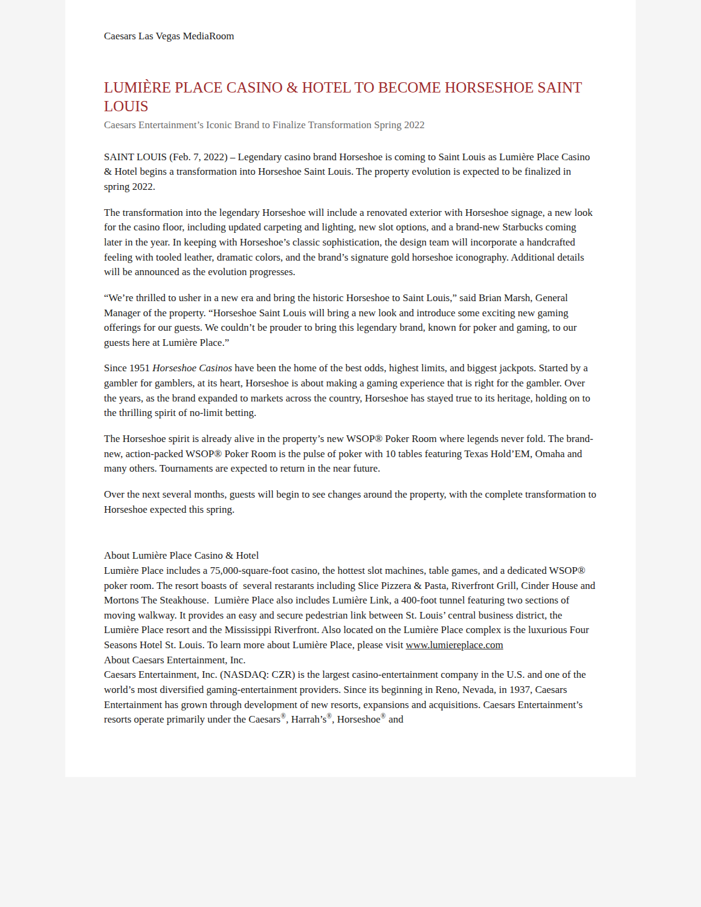Caesars Las Vegas MediaRoom
Lumière Place Casino & Hotel to Become Horseshoe Saint Louis
Caesars Entertainment’s Iconic Brand to Finalize Transformation Spring 2022
SAINT LOUIS (Feb. 7, 2022) – Legendary casino brand Horseshoe is coming to Saint Louis as Lumière Place Casino & Hotel begins a transformation into Horseshoe Saint Louis. The property evolution is expected to be finalized in spring 2022.
The transformation into the legendary Horseshoe will include a renovated exterior with Horseshoe signage, a new look for the casino floor, including updated carpeting and lighting, new slot options, and a brand-new Starbucks coming later in the year. In keeping with Horseshoe’s classic sophistication, the design team will incorporate a handcrafted feeling with tooled leather, dramatic colors, and the brand’s signature gold horseshoe iconography. Additional details will be announced as the evolution progresses.
“We’re thrilled to usher in a new era and bring the historic Horseshoe to Saint Louis,” said Brian Marsh, General Manager of the property. “Horseshoe Saint Louis will bring a new look and introduce some exciting new gaming offerings for our guests. We couldn’t be prouder to bring this legendary brand, known for poker and gaming, to our guests here at Lumière Place.”
Since 1951 Horseshoe Casinos have been the home of the best odds, highest limits, and biggest jackpots. Started by a gambler for gamblers, at its heart, Horseshoe is about making a gaming experience that is right for the gambler. Over the years, as the brand expanded to markets across the country, Horseshoe has stayed true to its heritage, holding on to the thrilling spirit of no-limit betting.
The Horseshoe spirit is already alive in the property’s new WSOP® Poker Room where legends never fold. The brand-new, action-packed WSOP® Poker Room is the pulse of poker with 10 tables featuring Texas Hold’EM, Omaha and many others. Tournaments are expected to return in the near future.
Over the next several months, guests will begin to see changes around the property, with the complete transformation to Horseshoe expected this spring.
About Lumière Place Casino & Hotel
Lumière Place includes a 75,000-square-foot casino, the hottest slot machines, table games, and a dedicated WSOP® poker room. The resort boasts of several restarants including Slice Pizzera & Pasta, Riverfront Grill, Cinder House and Mortons The Steakhouse. Lumière Place also includes Lumière Link, a 400-foot tunnel featuring two sections of moving walkway. It provides an easy and secure pedestrian link between St. Louis’ central business district, the Lumière Place resort and the Mississippi Riverfront. Also located on the Lumière Place complex is the luxurious Four Seasons Hotel St. Louis. To learn more about Lumière Place, please visit www.lumiereplace.com
About Caesars Entertainment, Inc.
Caesars Entertainment, Inc. (NASDAQ: CZR) is the largest casino-entertainment company in the U.S. and one of the world’s most diversified gaming-entertainment providers. Since its beginning in Reno, Nevada, in 1937, Caesars Entertainment has grown through development of new resorts, expansions and acquisitions. Caesars Entertainment’s resorts operate primarily under the Caesars®, Harrah’s®, Horseshoe® and